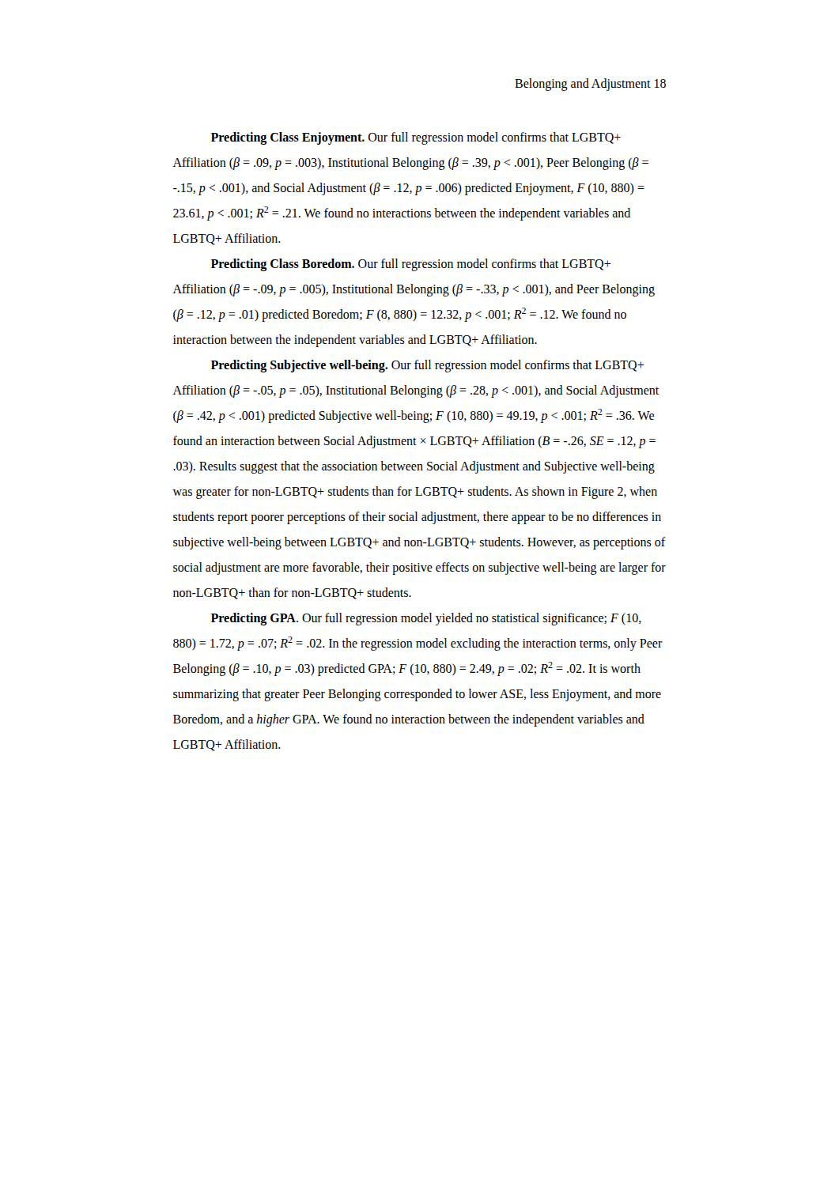Belonging and Adjustment 18
Predicting Class Enjoyment. Our full regression model confirms that LGBTQ+ Affiliation (β = .09, p = .003), Institutional Belonging (β = .39, p < .001), Peer Belonging (β = -.15, p < .001), and Social Adjustment (β = .12, p = .006) predicted Enjoyment, F (10, 880) = 23.61, p < .001; R2 = .21. We found no interactions between the independent variables and LGBTQ+ Affiliation.
Predicting Class Boredom. Our full regression model confirms that LGBTQ+ Affiliation (β = -.09, p = .005), Institutional Belonging (β = -.33, p < .001), and Peer Belonging (β = .12, p = .01) predicted Boredom; F (8, 880) = 12.32, p < .001; R2 = .12. We found no interaction between the independent variables and LGBTQ+ Affiliation.
Predicting Subjective well-being. Our full regression model confirms that LGBTQ+ Affiliation (β = -.05, p = .05), Institutional Belonging (β = .28, p < .001), and Social Adjustment (β = .42, p < .001) predicted Subjective well-being; F (10, 880) = 49.19, p < .001; R2 = .36. We found an interaction between Social Adjustment × LGBTQ+ Affiliation (B = -.26, SE = .12, p = .03). Results suggest that the association between Social Adjustment and Subjective well-being was greater for non-LGBTQ+ students than for LGBTQ+ students. As shown in Figure 2, when students report poorer perceptions of their social adjustment, there appear to be no differences in subjective well-being between LGBTQ+ and non-LGBTQ+ students. However, as perceptions of social adjustment are more favorable, their positive effects on subjective well-being are larger for non-LGBTQ+ than for non-LGBTQ+ students.
Predicting GPA. Our full regression model yielded no statistical significance; F (10, 880) = 1.72, p = .07; R2 = .02. In the regression model excluding the interaction terms, only Peer Belonging (β = .10, p = .03) predicted GPA; F (10, 880) = 2.49, p = .02; R2 = .02. It is worth summarizing that greater Peer Belonging corresponded to lower ASE, less Enjoyment, and more Boredom, and a higher GPA. We found no interaction between the independent variables and LGBTQ+ Affiliation.